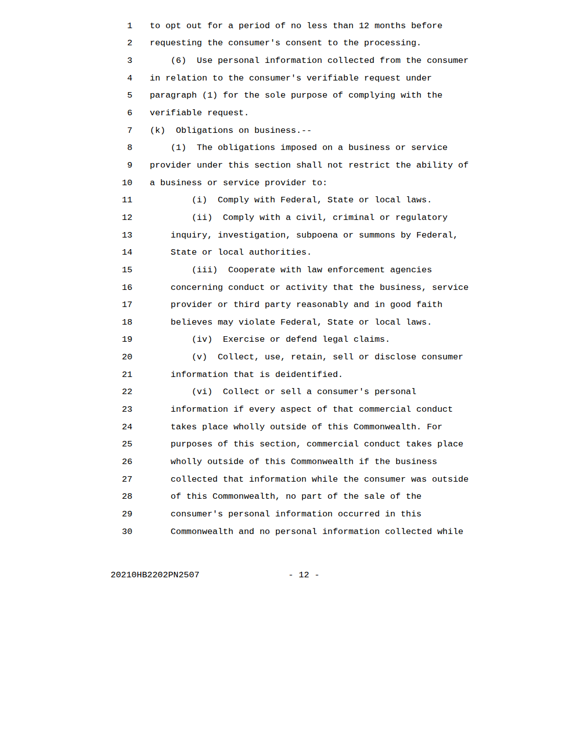to opt out for a period of no less than 12 months before
requesting the consumer's consent to the processing.
(6) Use personal information collected from the consumer
in relation to the consumer's verifiable request under
paragraph (1) for the sole purpose of complying with the
verifiable request.
(k) Obligations on business.--
(1) The obligations imposed on a business or service
provider under this section shall not restrict the ability of
a business or service provider to:
(i) Comply with Federal, State or local laws.
(ii) Comply with a civil, criminal or regulatory
inquiry, investigation, subpoena or summons by Federal,
State or local authorities.
(iii) Cooperate with law enforcement agencies
concerning conduct or activity that the business, service
provider or third party reasonably and in good faith
believes may violate Federal, State or local laws.
(iv) Exercise or defend legal claims.
(v) Collect, use, retain, sell or disclose consumer
information that is deidentified.
(vi) Collect or sell a consumer's personal
information if every aspect of that commercial conduct
takes place wholly outside of this Commonwealth. For
purposes of this section, commercial conduct takes place
wholly outside of this Commonwealth if the business
collected that information while the consumer was outside
of this Commonwealth, no part of the sale of the
consumer's personal information occurred in this
Commonwealth and no personal information collected while
20210HB2202PN2507 - 12 -